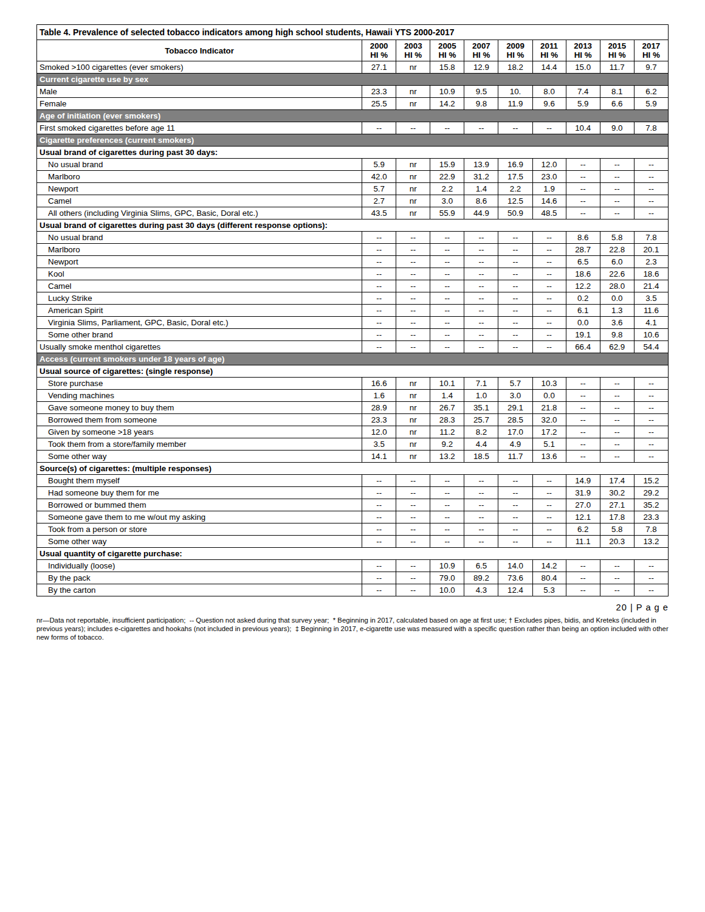Table 4. Prevalence of selected tobacco indicators among high school students, Hawaii YTS 2000-2017
| Tobacco Indicator | 2000 HI % | 2003 HI % | 2005 HI % | 2007 HI % | 2009 HI % | 2011 HI % | 2013 HI % | 2015 HI % | 2017 HI % |
| --- | --- | --- | --- | --- | --- | --- | --- | --- | --- |
| Smoked >100 cigarettes (ever smokers) | 27.1 | nr | 15.8 | 12.9 | 18.2 | 14.4 | 15.0 | 11.7 | 9.7 |
| Current cigarette use by sex |
| Male | 23.3 | nr | 10.9 | 9.5 | 10. | 8.0 | 7.4 | 8.1 | 6.2 |
| Female | 25.5 | nr | 14.2 | 9.8 | 11.9 | 9.6 | 5.9 | 6.6 | 5.9 |
| Age of initiation (ever smokers) |
| First smoked cigarettes before age 11 | -- | -- | -- | -- | -- | -- | 10.4 | 9.0 | 7.8 |
| Cigarette preferences (current smokers) |
| Usual brand of cigarettes during past 30 days: |
| No usual brand | 5.9 | nr | 15.9 | 13.9 | 16.9 | 12.0 | -- | -- | -- |
| Marlboro | 42.0 | nr | 22.9 | 31.2 | 17.5 | 23.0 | -- | -- | -- |
| Newport | 5.7 | nr | 2.2 | 1.4 | 2.2 | 1.9 | -- | -- | -- |
| Camel | 2.7 | nr | 3.0 | 8.6 | 12.5 | 14.6 | -- | -- | -- |
| All others (including Virginia Slims, GPC, Basic, Doral etc.) | 43.5 | nr | 55.9 | 44.9 | 50.9 | 48.5 | -- | -- | -- |
| Usual brand of cigarettes during past 30 days (different response options): |
| No usual brand | -- | -- | -- | -- | -- | -- | 8.6 | 5.8 | 7.8 |
| Marlboro | -- | -- | -- | -- | -- | -- | 28.7 | 22.8 | 20.1 |
| Newport | -- | -- | -- | -- | -- | -- | 6.5 | 6.0 | 2.3 |
| Kool | -- | -- | -- | -- | -- | -- | 18.6 | 22.6 | 18.6 |
| Camel | -- | -- | -- | -- | -- | -- | 12.2 | 28.0 | 21.4 |
| Lucky Strike | -- | -- | -- | -- | -- | -- | 0.2 | 0.0 | 3.5 |
| American Spirit | -- | -- | -- | -- | -- | -- | 6.1 | 1.3 | 11.6 |
| Virginia Slims, Parliament, GPC, Basic, Doral etc.) | -- | -- | -- | -- | -- | -- | 0.0 | 3.6 | 4.1 |
| Some other brand | -- | -- | -- | -- | -- | -- | 19.1 | 9.8 | 10.6 |
| Usually smoke menthol cigarettes | -- | -- | -- | -- | -- | -- | 66.4 | 62.9 | 54.4 |
| Access (current smokers under 18 years of age) |
| Usual source of cigarettes: (single response) |
| Store purchase | 16.6 | nr | 10.1 | 7.1 | 5.7 | 10.3 | -- | -- | -- |
| Vending machines | 1.6 | nr | 1.4 | 1.0 | 3.0 | 0.0 | -- | -- | -- |
| Gave someone money to buy them | 28.9 | nr | 26.7 | 35.1 | 29.1 | 21.8 | -- | -- | -- |
| Borrowed them from someone | 23.3 | nr | 28.3 | 25.7 | 28.5 | 32.0 | -- | -- | -- |
| Given by someone >18 years | 12.0 | nr | 11.2 | 8.2 | 17.0 | 17.2 | -- | -- | -- |
| Took them from a store/family member | 3.5 | nr | 9.2 | 4.4 | 4.9 | 5.1 | -- | -- | -- |
| Some other way | 14.1 | nr | 13.2 | 18.5 | 11.7 | 13.6 | -- | -- | -- |
| Source(s) of cigarettes: (multiple responses) |
| Bought them myself | -- | -- | -- | -- | -- | -- | 14.9 | 17.4 | 15.2 |
| Had someone buy them for me | -- | -- | -- | -- | -- | -- | 31.9 | 30.2 | 29.2 |
| Borrowed or bummed them | -- | -- | -- | -- | -- | -- | 27.0 | 27.1 | 35.2 |
| Someone gave them to me w/out my asking | -- | -- | -- | -- | -- | -- | 12.1 | 17.8 | 23.3 |
| Took from a person or store | -- | -- | -- | -- | -- | -- | 6.2 | 5.8 | 7.8 |
| Some other way | -- | -- | -- | -- | -- | -- | 11.1 | 20.3 | 13.2 |
| Usual quantity of cigarette purchase: |
| Individually (loose) | -- | -- | 10.9 | 6.5 | 14.0 | 14.2 | -- | -- | -- |
| By the pack | -- | -- | 79.0 | 89.2 | 73.6 | 80.4 | -- | -- | -- |
| By the carton | -- | -- | 10.0 | 4.3 | 12.4 | 5.3 | -- | -- | -- |
20 | P a g e
nr—Data not reportable, insufficient participation; -- Question not asked during that survey year; * Beginning in 2017, calculated based on age at first use; † Excludes pipes, bidis, and Kreteks (included in previous years); includes e-cigarettes and hookahs (not included in previous years); ‡ Beginning in 2017, e-cigarette use was measured with a specific question rather than being an option included with other new forms of tobacco.